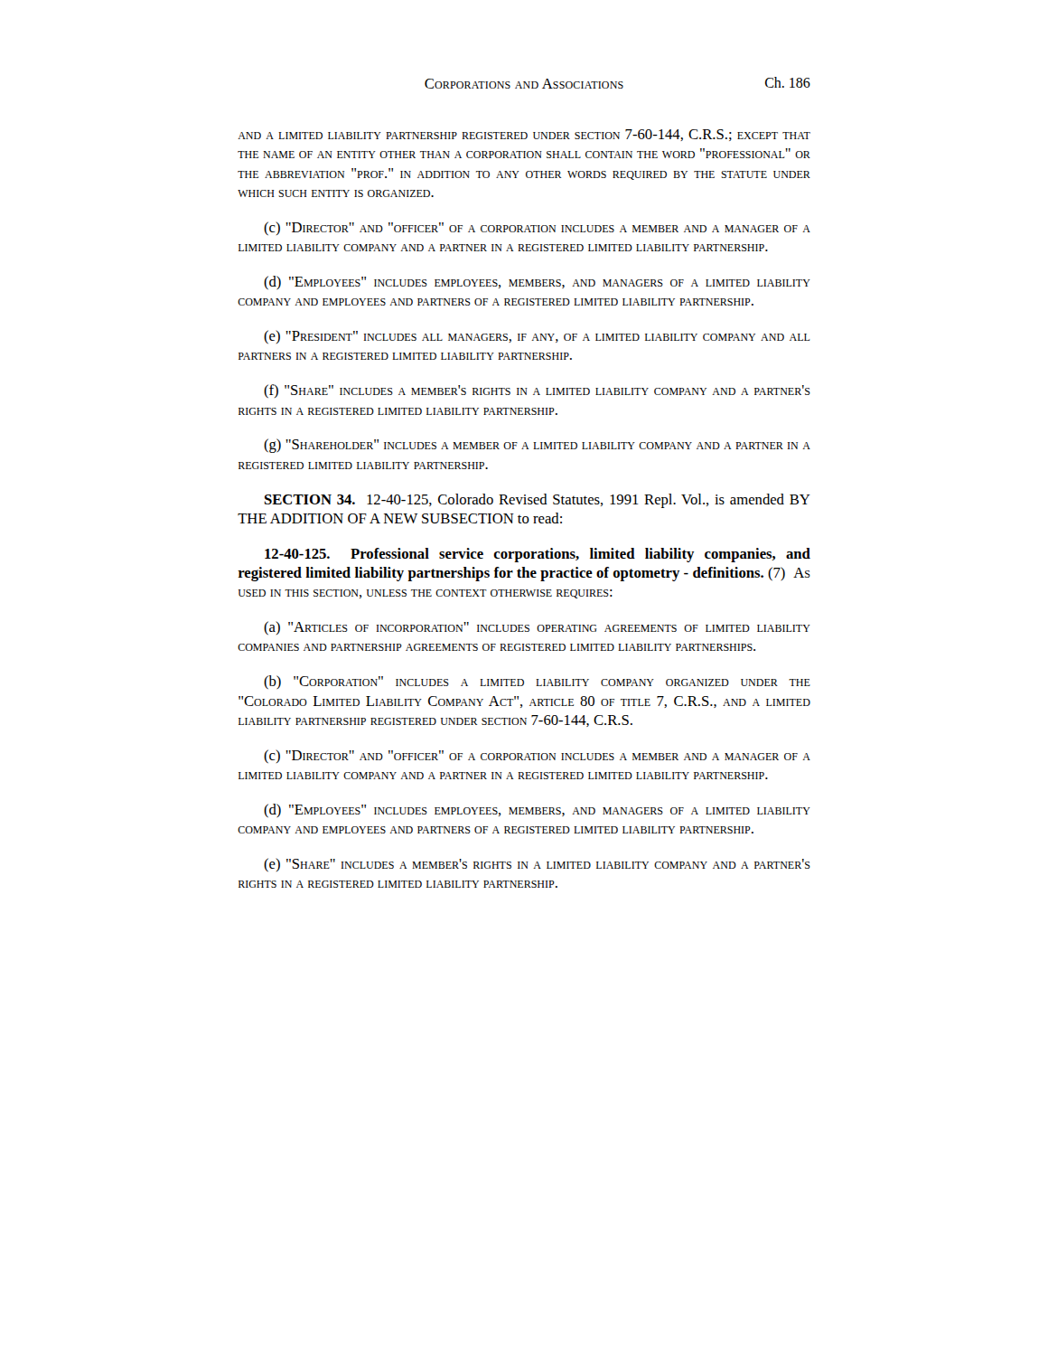Corporations and Associations Ch. 186
and a limited liability partnership registered under section 7-60-144, C.R.S.; except that the name of an entity other than a corporation shall contain the word "professional" or the abbreviation "prof." in addition to any other words required by the statute under which such entity is organized.
(c) "Director" and "officer" of a corporation includes a member and a manager of a limited liability company and a partner in a registered limited liability partnership.
(d) "Employees" includes employees, members, and managers of a limited liability company and employees and partners of a registered limited liability partnership.
(e) "President" includes all managers, if any, of a limited liability company and all partners in a registered limited liability partnership.
(f) "Share" includes a member's rights in a limited liability company and a partner's rights in a registered limited liability partnership.
(g) "Shareholder" includes a member of a limited liability company and a partner in a registered limited liability partnership.
SECTION 34. 12-40-125, Colorado Revised Statutes, 1991 Repl. Vol., is amended BY THE ADDITION OF A NEW SUBSECTION to read:
12-40-125. Professional service corporations, limited liability companies, and registered limited liability partnerships for the practice of optometry - definitions. (7) As used in this section, unless the context otherwise requires:
(a) "Articles of incorporation" includes operating agreements of limited liability companies and partnership agreements of registered limited liability partnerships.
(b) "Corporation" includes a limited liability company organized under the "Colorado Limited Liability Company Act", article 80 of title 7, C.R.S., and a limited liability partnership registered under section 7-60-144, C.R.S.
(c) "Director" and "officer" of a corporation includes a member and a manager of a limited liability company and a partner in a registered limited liability partnership.
(d) "Employees" includes employees, members, and managers of a limited liability company and employees and partners of a registered limited liability partnership.
(e) "Share" includes a member's rights in a limited liability company and a partner's rights in a registered limited liability partnership.